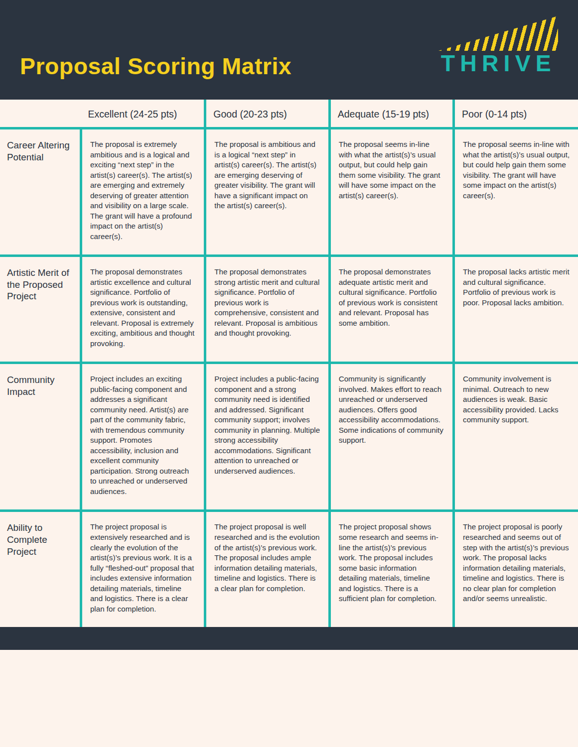Proposal Scoring Matrix
THRIVE
Proposal scoring matrix with criteria rows and score range columns
| | Excellent (24-25 pts) | Good (20-23 pts) | Adequate (15-19 pts) | Poor (0-14 pts) |
| --- | --- | --- | --- | --- |
| Career Altering Potential | The proposal is extremely ambitious and is a logical and exciting “next step” in the artist(s) career(s). The artist(s) are emerging and extremely deserving of greater attention and visibility on a large scale. The grant will have a profound impact on the artist(s) career(s). | The proposal is ambitious and is a logical “next step” in artist(s) career(s). The artist(s) are emerging deserving of greater visibility. The grant will have a significant impact on the artist(s) career(s). | The proposal seems in-line with what the artist(s)’s usual output, but could help gain them some visibility. The grant will have some impact on the artist(s) career(s). | The proposal seems in-line with what the artist(s)’s usual output, but could help gain them some visibility. The grant will have some impact on the artist(s) career(s). |
| Artistic Merit of the Proposed Project | The proposal demonstrates artistic excellence and cultural significance. Portfolio of previous work is outstanding, extensive, consistent and relevant. Proposal is extremely exciting, ambitious and thought provoking. | The proposal demonstrates strong artistic merit and cultural significance. Portfolio of previous work is comprehensive, consistent and relevant. Proposal is ambitious and thought provoking. | The proposal demonstrates adequate artistic merit and cultural significance. Portfolio of previous work is consistent and relevant. Proposal has some ambition. | The proposal lacks artistic merit and cultural significance. Portfolio of previous work is poor. Proposal lacks ambition. |
| Community Impact | Project includes an exciting public-facing component and addresses a significant community need. Artist(s) are part of the community fabric, with tremendous community support. Promotes accessibility, inclusion and excellent community participation. Strong outreach to unreached or underserved audiences. | Project includes a public-facing component and a strong community need is identified and addressed. Significant community support; involves community in planning. Multiple strong accessibility accommodations. Significant attention to unreached or underserved audiences. | Community is significantly involved. Makes effort to reach unreached or underserved audiences. Offers good accessibility accommodations. Some indications of community support. | Community involvement is minimal. Outreach to new audiences is weak. Basic accessibility provided. Lacks community support. |
| Ability to Complete Project | The project proposal is extensively researched and is clearly the evolution of the artist(s)’s previous work. It is a fully “fleshed-out” proposal that includes extensive information detailing materials, timeline and logistics. There is a clear plan for completion. | The project proposal is well researched and is the evolution of the artist(s)’s previous work. The proposal includes ample information detailing materials, timeline and logistics. There is a clear plan for completion. | The project proposal shows some research and seems in-line the artist(s)’s previous work. The proposal includes some basic information detailing materials, timeline and logistics. There is a sufficient plan for completion. | The project proposal is poorly researched and seems out of step with the artist(s)’s previous work. The proposal lacks information detailing materials, timeline and logistics. There is no clear plan for completion and/or seems unrealistic. |